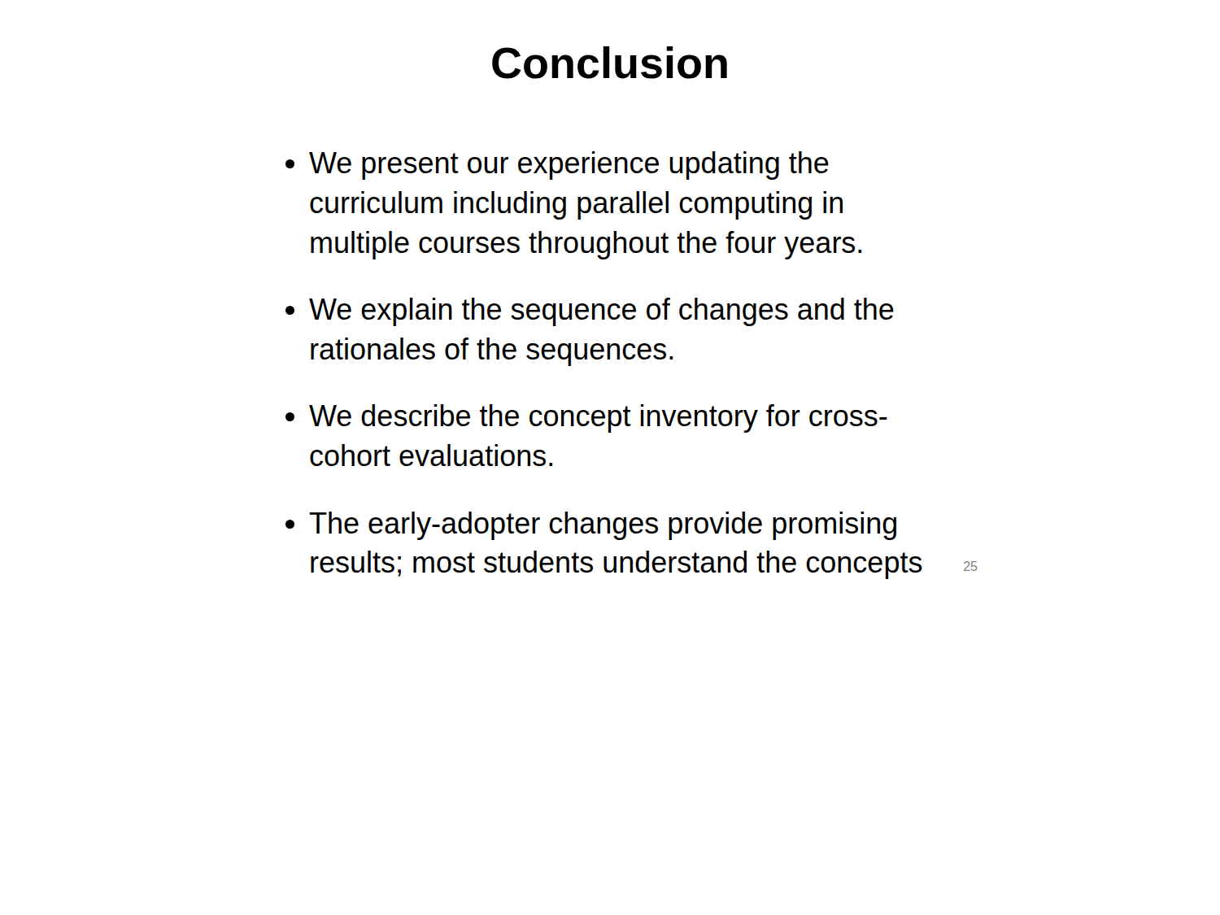Conclusion
We present our experience updating the curriculum including parallel computing in multiple courses throughout the four years.
We explain the sequence of changes and the rationales of the sequences.
We describe the concept inventory for cross-cohort evaluations.
The early-adopter changes provide promising results; most students understand the concepts and can write simple parallel programs.
25